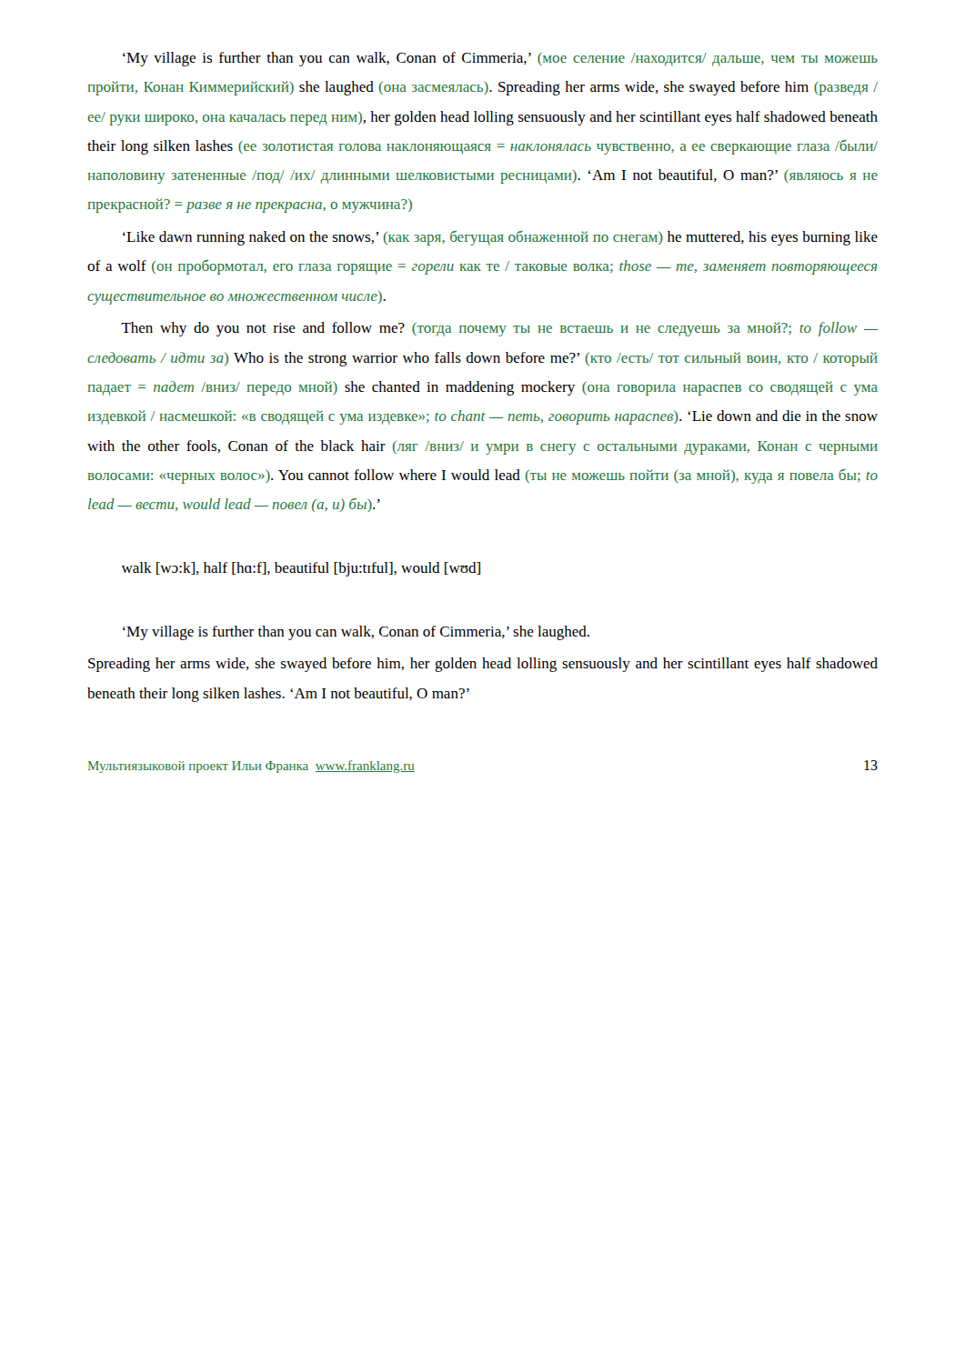‘My village is further than you can walk, Conan of Cimmeria,’ (мое селение /находится/ дальше, чем ты можешь пройти, Конан Киммерийский) she laughed (она засмеялась). Spreading her arms wide, she swayed before him (разведя /ее/ руки широко, она качалась перед ним), her golden head lolling sensuously and her scintillant eyes half shadowed beneath their long silken lashes (ее золотистая голова наклоняющаяся = наклонялась чувственно, а ее сверкающие глаза /были/ наполовину затененные /под/ /их/ длинными шелковистыми ресницами). ‘Am I not beautiful, O man?’ (являюсь я не прекрасной? = разве я не прекрасна, о мужчина?)
‘Like dawn running naked on the snows,’ (как заря, бегущая обнаженной по снегам) he muttered, his eyes burning like of a wolf (он пробормотал, его глаза горящие = горели как те / таковые волка; those — те, заменяет повторяющееся существительное во множественном числе).
Then why do you not rise and follow me? (тогда почему ты не встаешь и не следуешь за мной?; to follow — следовать / идти за) Who is the strong warrior who falls down before me?’ (кто /есть/ тот сильный воин, кто / который падает = падет /вниз/ передо мной) she chanted in maddening mockery (она говорила нараспев со сводящей с ума издевкой / насмешкой: «в сводящей с ума издевке»; to chant — петь, говорить нараспев). ‘Lie down and die in the snow with the other fools, Conan of the black hair (ляг /вниз/ и умри в снегу с остальными дураками, Конан с черными волосами: «черных волос»). You cannot follow where I would lead (ты не можешь пойти (за мной), куда я повела бы; to lead — вести, would lead — повел (а, и) бы).’
walk [wɔ:k], half [hɑ:f], beautiful [bju:tɪful], would [wʊd]
‘My village is further than you can walk, Conan of Cimmeria,’ she laughed.
Spreading her arms wide, she swayed before him, her golden head lolling sensuously and her scintillant eyes half shadowed beneath their long silken lashes. ‘Am I not beautiful, O man?’
Мультиязыковой проект Ильи Франка www.franklang.ru 13